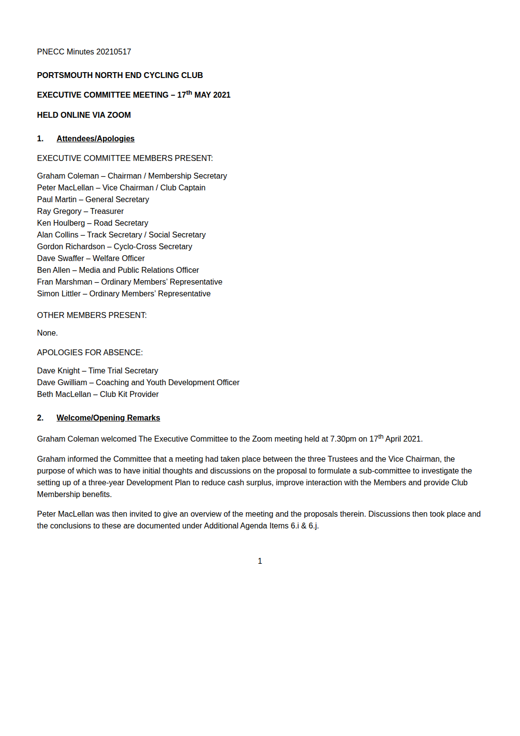PNECC Minutes 20210517
PORTSMOUTH NORTH END CYCLING CLUB
EXECUTIVE COMMITTEE MEETING – 17th MAY 2021
HELD ONLINE VIA ZOOM
1. Attendees/Apologies
EXECUTIVE COMMITTEE MEMBERS PRESENT:
Graham Coleman – Chairman / Membership Secretary
Peter MacLellan – Vice Chairman / Club Captain
Paul Martin – General Secretary
Ray Gregory – Treasurer
Ken Houlberg – Road Secretary
Alan Collins – Track Secretary / Social Secretary
Gordon Richardson – Cyclo-Cross Secretary
Dave Swaffer – Welfare Officer
Ben Allen – Media and Public Relations Officer
Fran Marshman – Ordinary Members’ Representative
Simon Littler – Ordinary Members’ Representative
OTHER MEMBERS PRESENT:
None.
APOLOGIES FOR ABSENCE:
Dave Knight – Time Trial Secretary
Dave Gwilliam – Coaching and Youth Development Officer
Beth MacLellan – Club Kit Provider
2. Welcome/Opening Remarks
Graham Coleman welcomed The Executive Committee to the Zoom meeting held at 7.30pm on 17th April 2021.
Graham informed the Committee that a meeting had taken place between the three Trustees and the Vice Chairman, the purpose of which was to have initial thoughts and discussions on the proposal to formulate a sub-committee to investigate the setting up of a three-year Development Plan to reduce cash surplus, improve interaction with the Members and provide Club Membership benefits.
Peter MacLellan was then invited to give an overview of the meeting and the proposals therein. Discussions then took place and the conclusions to these are documented under Additional Agenda Items 6.i & 6.j.
1